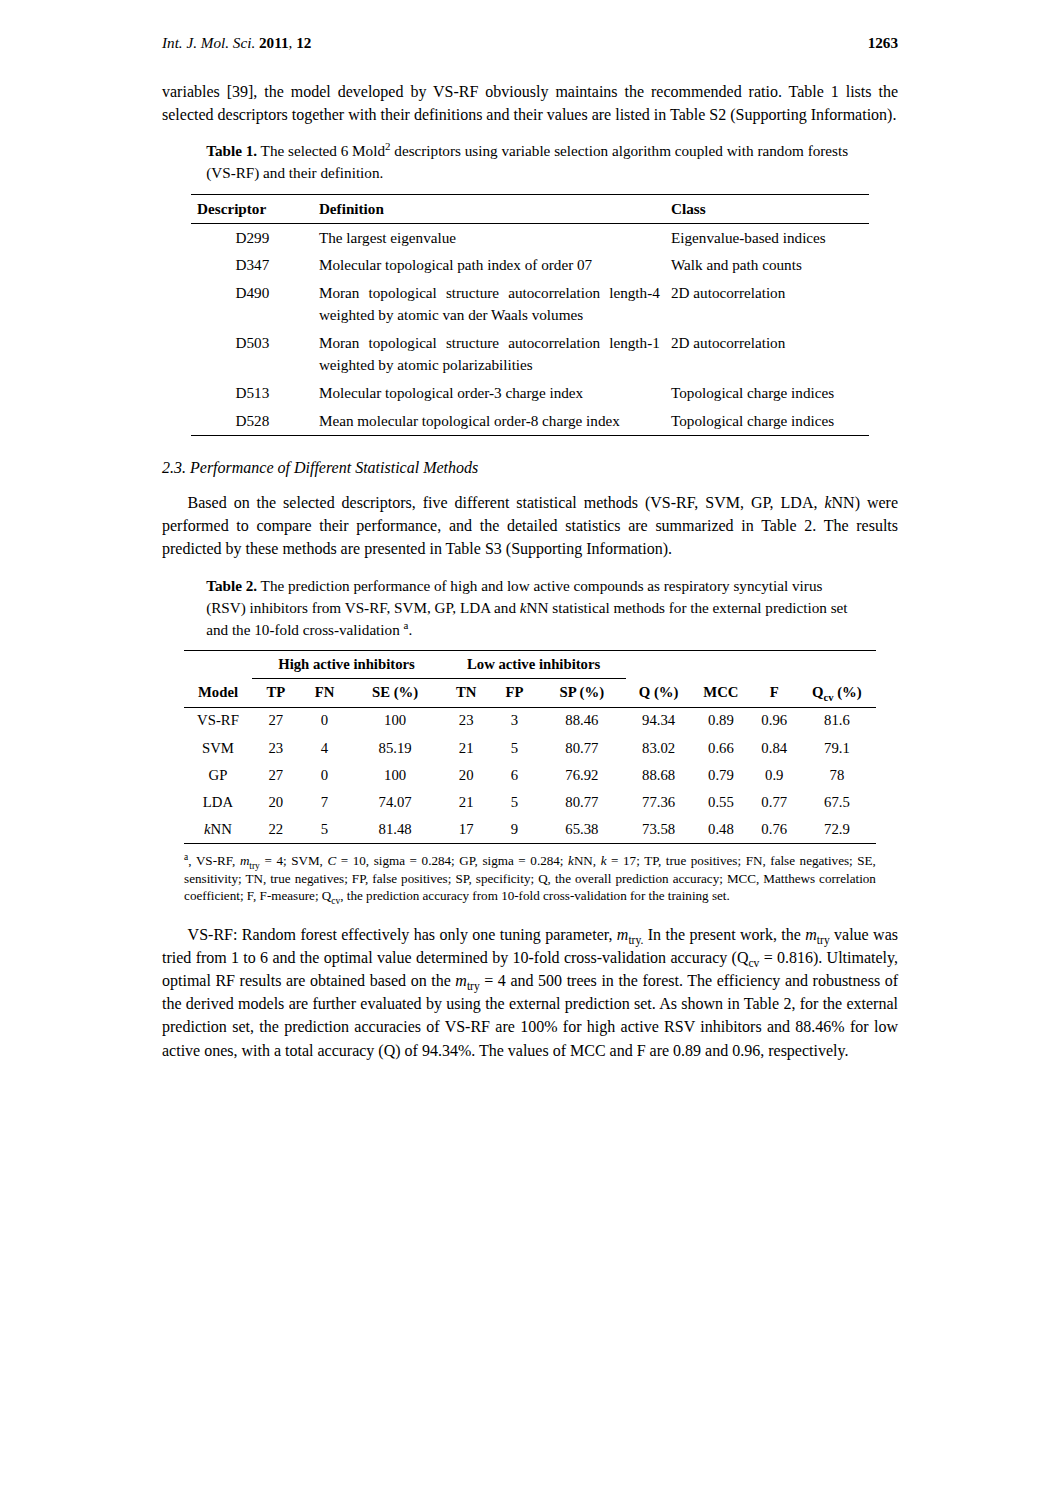Int. J. Mol. Sci. 2011, 12
1263
variables [39], the model developed by VS-RF obviously maintains the recommended ratio. Table 1 lists the selected descriptors together with their definitions and their values are listed in Table S2 (Supporting Information).
Table 1. The selected 6 Mold2 descriptors using variable selection algorithm coupled with random forests (VS-RF) and their definition.
| Descriptor | Definition | Class |
| --- | --- | --- |
| D299 | The largest eigenvalue | Eigenvalue-based indices |
| D347 | Molecular topological path index of order 07 | Walk and path counts |
| D490 | Moran topological structure autocorrelation length-4 weighted by atomic van der Waals volumes | 2D autocorrelation |
| D503 | Moran topological structure autocorrelation length-1 weighted by atomic polarizabilities | 2D autocorrelation |
| D513 | Molecular topological order-3 charge index | Topological charge indices |
| D528 | Mean molecular topological order-8 charge index | Topological charge indices |
2.3. Performance of Different Statistical Methods
Based on the selected descriptors, five different statistical methods (VS-RF, SVM, GP, LDA, k NN) were performed to compare their performance, and the detailed statistics are summarized in Table 2. The results predicted by these methods are presented in Table S3 (Supporting Information).
Table 2. The prediction performance of high and low active compounds as respiratory syncytial virus (RSV) inhibitors from VS-RF, SVM, GP, LDA and k NN statistical methods for the external prediction set and the 10-fold cross-validation a.
| | High active inhibitors | Low active inhibitors | | | | |
| --- | --- | --- | --- | --- | --- | --- |
| Model | TP | FN | SE (%) | TN | FP | SP (%) | Q (%) | MCC | F | Q cv (%) |
| VS-RF | 27 | 0 | 100 | 23 | 3 | 88.46 | 94.34 | 0.89 | 0.96 | 81.6 |
| SVM | 23 | 4 | 85.19 | 21 | 5 | 80.77 | 83.02 | 0.66 | 0.84 | 79.1 |
| GP | 27 | 0 | 100 | 20 | 6 | 76.92 | 88.68 | 0.79 | 0.9 | 78 |
| LDA | 20 | 7 | 74.07 | 21 | 5 | 80.77 | 77.36 | 0.55 | 0.77 | 67.5 |
| k NN | 22 | 5 | 81.48 | 17 | 9 | 65.38 | 73.58 | 0.48 | 0.76 | 72.9 |
a, VS-RF, mtry = 4; SVM, C = 10, sigma = 0.284; GP, sigma = 0.284; k NN, k = 17; TP, true positives; FN, false negatives; SE, sensitivity; TN, true negatives; FP, false positives; SP, specificity; Q, the overall prediction accuracy; MCC, Matthews correlation coefficient; F, F-measure; Qcv, the prediction accuracy from 10-fold cross-validation for the training set.
VS-RF: Random forest effectively has only one tuning parameter, mtry. In the present work, the mtry value was tried from 1 to 6 and the optimal value determined by 10-fold cross-validation accuracy (Qcv = 0.816). Ultimately, optimal RF results are obtained based on the mtry = 4 and 500 trees in the forest. The efficiency and robustness of the derived models are further evaluated by using the external prediction set. As shown in Table 2, for the external prediction set, the prediction accuracies of VS-RF are 100% for high active RSV inhibitors and 88.46% for low active ones, with a total accuracy (Q) of 94.34%. The values of MCC and F are 0.89 and 0.96, respectively.